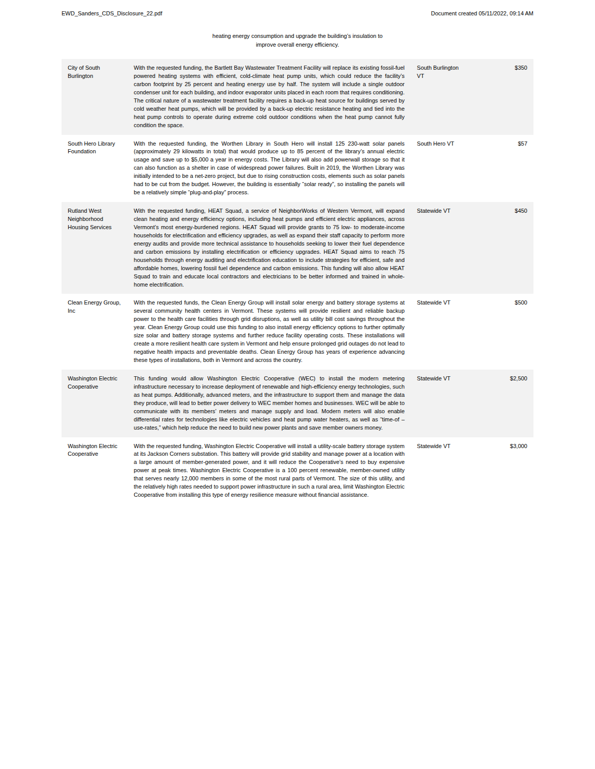EWD_Sanders_CDS_Disclosure_22.pdf
Document created 05/11/2022, 09:14 AM
heating energy consumption and upgrade the building’s insulation to
improve overall energy efficiency.
| City of South Burlington | With the requested funding, the Bartlett Bay Wastewater Treatment Facility will replace its existing fossil-fuel powered heating systems with efficient, cold-climate heat pump units, which could reduce the facility’s carbon footprint by 25 percent and heating energy use by half. The system will include a single outdoor condenser unit for each building, and indoor evaporator units placed in each room that requires conditioning. The critical nature of a wastewater treatment facility requires a back-up heat source for buildings served by cold weather heat pumps, which will be provided by a back-up electric resistance heating and tied into the heat pump controls to operate during extreme cold outdoor conditions when the heat pump cannot fully condition the space. | South Burlington VT | $350 |
| South Hero Library Foundation | With the requested funding, the Worthen Library in South Hero will install 125 230-watt solar panels (approximately 29 kilowatts in total) that would produce up to 85 percent of the library’s annual electric usage and save up to $5,000 a year in energy costs. The Library will also add powerwall storage so that it can also function as a shelter in case of widespread power failures. Built in 2019, the Worthen Library was initially intended to be a net-zero project, but due to rising construction costs, elements such as solar panels had to be cut from the budget. However, the building is essentially “solar ready”, so installing the panels will be a relatively simple “plug-and-play” process. | South Hero VT | $57 |
| Rutland West Neighborhood Housing Services | With the requested funding, HEAT Squad, a service of NeighborWorks of Western Vermont, will expand clean heating and energy efficiency options, including heat pumps and efficient electric appliances, across Vermont’s most energy-burdened regions. HEAT Squad will provide grants to 75 low- to moderate-income households for electrification and efficiency upgrades, as well as expand their staff capacity to perform more energy audits and provide more technical assistance to households seeking to lower their fuel dependence and carbon emissions by installing electrification or efficiency upgrades. HEAT Squad aims to reach 75 households through energy auditing and electrification education to include strategies for efficient, safe and affordable homes, lowering fossil fuel dependence and carbon emissions. This funding will also allow HEAT Squad to train and educate local contractors and electricians to be better informed and trained in whole-home electrification. | Statewide VT | $450 |
| Clean Energy Group, Inc | With the requested funds, the Clean Energy Group will install solar energy and battery storage systems at several community health centers in Vermont. These systems will provide resilient and reliable backup power to the health care facilities through grid disruptions, as well as utility bill cost savings throughout the year. Clean Energy Group could use this funding to also install energy efficiency options to further optimally size solar and battery storage systems and further reduce facility operating costs. These installations will create a more resilient health care system in Vermont and help ensure prolonged grid outages do not lead to negative health impacts and preventable deaths. Clean Energy Group has years of experience advancing these types of installations, both in Vermont and across the country. | Statewide VT | $500 |
| Washington Electric Cooperative | This funding would allow Washington Electric Cooperative (WEC) to install the modern metering infrastructure necessary to increase deployment of renewable and high-efficiency energy technologies, such as heat pumps. Additionally, advanced meters, and the infrastructure to support them and manage the data they produce, will lead to better power delivery to WEC member homes and businesses. WEC will be able to communicate with its members’ meters and manage supply and load. Modern meters will also enable differential rates for technologies like electric vehicles and heat pump water heaters, as well as “time-of –use-rates,” which help reduce the need to build new power plants and save member owners money. | Statewide VT | $2,500 |
| Washington Electric Cooperative | With the requested funding, Washington Electric Cooperative will install a utility-scale battery storage system at its Jackson Corners substation. This battery will provide grid stability and manage power at a location with a large amount of member-generated power, and it will reduce the Cooperative’s need to buy expensive power at peak times. Washington Electric Cooperative is a 100 percent renewable, member-owned utility that serves nearly 12,000 members in some of the most rural parts of Vermont. The size of this utility, and the relatively high rates needed to support power infrastructure in such a rural area, limit Washington Electric Cooperative from installing this type of energy resilience measure without financial assistance. | Statewide VT | $3,000 |